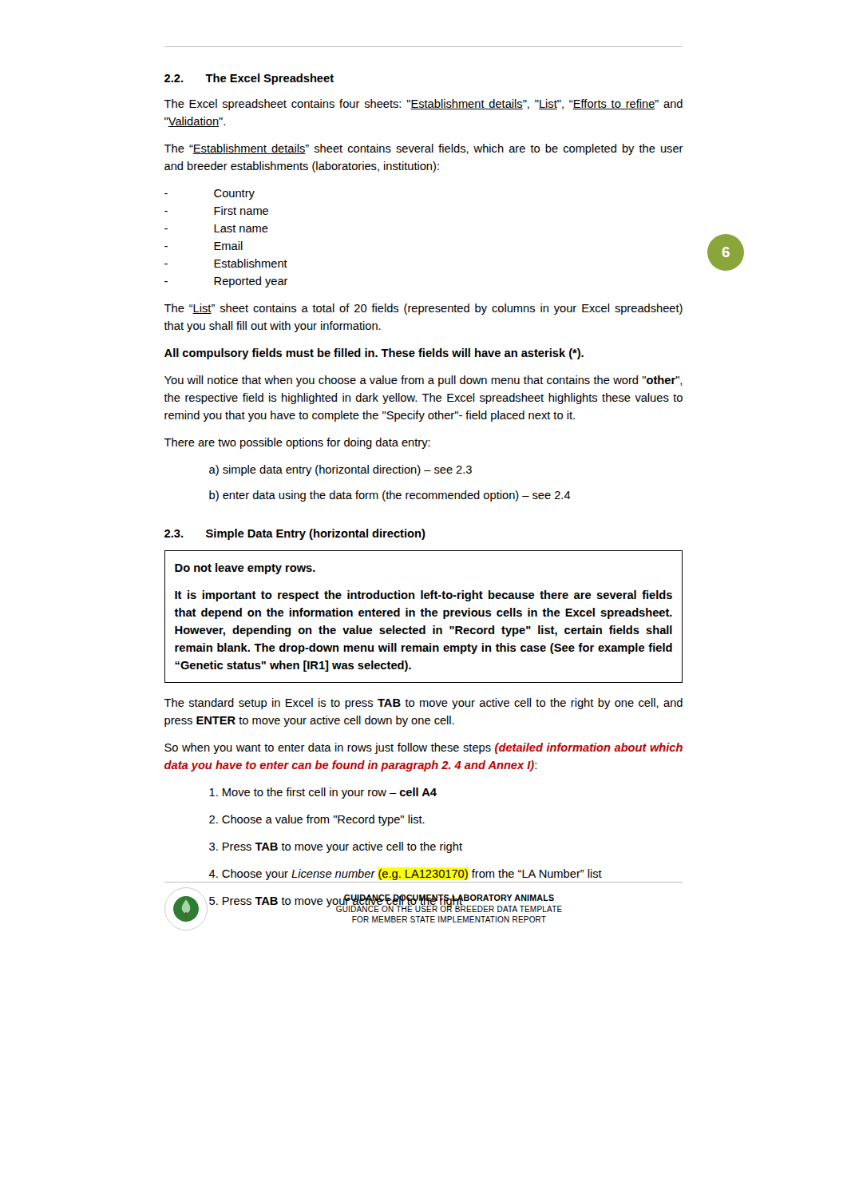6
2.2. The Excel Spreadsheet
The Excel spreadsheet contains four sheets: "Establishment details", "List", “Efforts to refine” and "Validation".
The “Establishment details” sheet contains several fields, which are to be completed by the user and breeder establishments (laboratories, institution):
-Country
-First name
-Last name
-Email
-Establishment
-Reported year
The “List” sheet contains a total of 20 fields (represented by columns in your Excel spreadsheet) that you shall fill out with your information.
All compulsory fields must be filled in. These fields will have an asterisk (*).
You will notice that when you choose a value from a pull down menu that contains the word "other", the respective field is highlighted in dark yellow. The Excel spreadsheet highlights these values to remind you that you have to complete the "Specify other"- field placed next to it.
There are two possible options for doing data entry:
a) simple data entry (horizontal direction) – see 2.3
b) enter data using the data form (the recommended option) – see 2.4
2.3. Simple Data Entry (horizontal direction)
Do not leave empty rows.
It is important to respect the introduction left-to-right because there are several fields that depend on the information entered in the previous cells in the Excel spreadsheet. However, depending on the value selected in "Record type" list, certain fields shall remain blank. The drop-down menu will remain empty in this case (See for example field “Genetic status" when [IR1] was selected).
The standard setup in Excel is to press TAB to move your active cell to the right by one cell, and press ENTER to move your active cell down by one cell.
So when you want to enter data in rows just follow these steps (detailed information about which data you have to enter can be found in paragraph 2. 4 and Annex I):
1. Move to the first cell in your row – cell A4
2. Choose a value from "Record type" list.
3. Press TAB to move your active cell to the right
4. Choose your License number (e.g. LA1230170) from the “LA Number” list
5. Press TAB to move your active cell to the right
GUIDANCE DOCUMENTS LABORATORY ANIMALS
GUIDANCE ON THE USER OR BREEDER DATA TEMPLATE
FOR MEMBER STATE IMPLEMENTATION REPORT